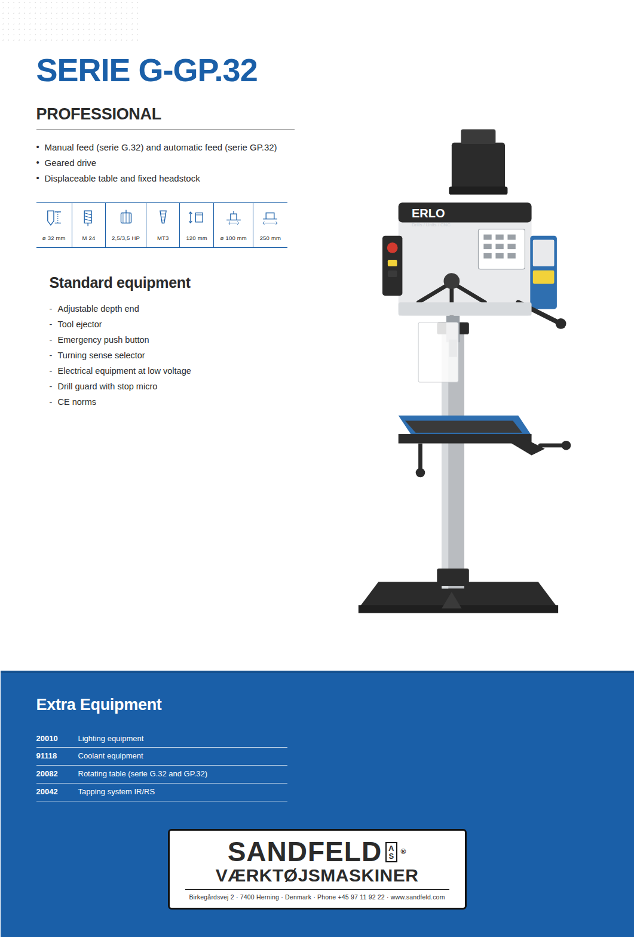SERIE G-GP.32
PROFESSIONAL
Manual feed (serie G.32) and automatic feed (serie GP.32)
Geared drive
Displaceable table and fixed headstock
ø 32 mm
M 24
2,5/3,5 HP
MT3
120 mm
ø 100 mm
250 mm
Standard equipment
Adjustable depth end
Tool ejector
Emergency push button
Turning sense selector
Electrical equipment at low voltage
Drill guard with stop micro
CE norms
ERLO Drills / Units / CNC
Extra Equipment
| 20010 | Lighting equipment |
| 91118 | Coolant equipment |
| 20082 | Rotating table (serie G.32 and GP.32) |
| 20042 | Tapping system IR/RS |
SANDFELD AS ®
VÆRKTØJSMASKINER
Birkegårdsvej 2 · 7400 Herning · Denmark · Phone +45 97 11 92 22 · www.sandfeld.com